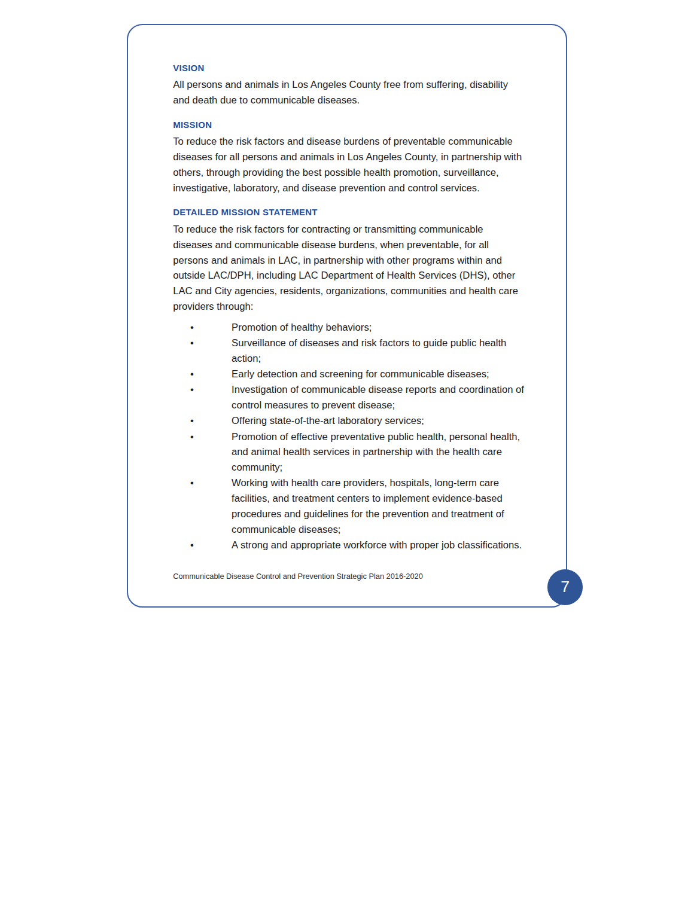Vision
All persons and animals in Los Angeles County free from suffering, disability and death due to communicable diseases.
Mission
To reduce the risk factors and disease burdens of preventable communicable diseases for all persons and animals in Los Angeles County, in partnership with others, through providing the best possible health promotion, surveillance, investigative, laboratory, and disease prevention and control services.
Detailed Mission Statement
To reduce the risk factors for contracting or transmitting communicable diseases and communicable disease burdens, when preventable, for all persons and animals in LAC, in partnership with other programs within and outside LAC/DPH, including LAC Department of Health Services (DHS), other LAC and City agencies, residents, organizations, communities and health care providers through:
Promotion of healthy behaviors;
Surveillance of diseases and risk factors to guide public health action;
Early detection and screening for communicable diseases;
Investigation of communicable disease reports and coordination of control measures to prevent disease;
Offering state-of-the-art laboratory services;
Promotion of effective preventative public health, personal health, and animal health services in partnership with the health care community;
Working with health care providers, hospitals, long-term care facilities, and treatment centers to implement evidence-based procedures and guidelines for the prevention and treatment of communicable diseases;
A strong and appropriate workforce with proper job classifications.
Communicable Disease Control and Prevention Strategic Plan 2016-2020
7